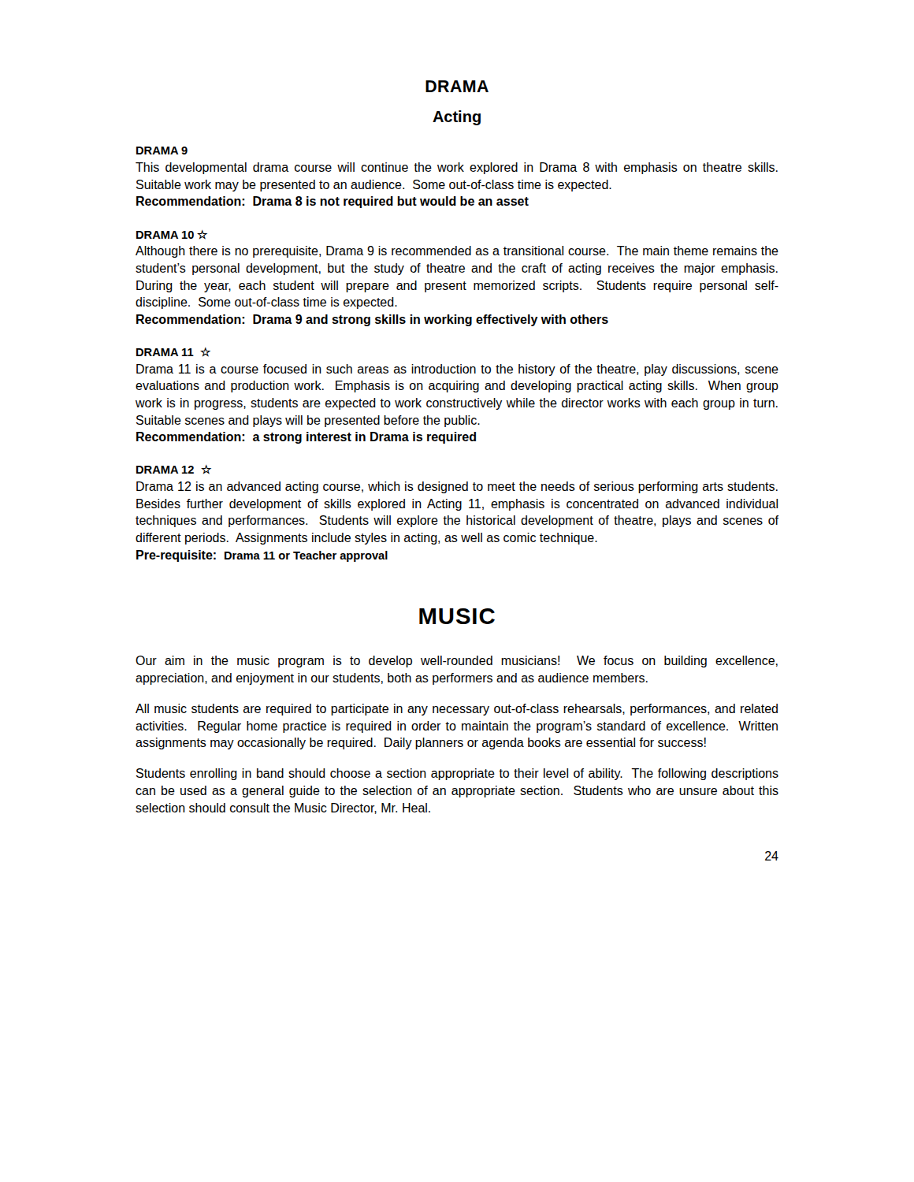DRAMA
Acting
DRAMA 9
This developmental drama course will continue the work explored in Drama 8 with emphasis on theatre skills. Suitable work may be presented to an audience. Some out-of-class time is expected.
Recommendation: Drama 8 is not required but would be an asset
DRAMA 10 ☆
Although there is no prerequisite, Drama 9 is recommended as a transitional course. The main theme remains the student’s personal development, but the study of theatre and the craft of acting receives the major emphasis. During the year, each student will prepare and present memorized scripts. Students require personal self-discipline. Some out-of-class time is expected.
Recommendation: Drama 9 and strong skills in working effectively with others
DRAMA 11 ☆
Drama 11 is a course focused in such areas as introduction to the history of the theatre, play discussions, scene evaluations and production work. Emphasis is on acquiring and developing practical acting skills. When group work is in progress, students are expected to work constructively while the director works with each group in turn. Suitable scenes and plays will be presented before the public.
Recommendation: a strong interest in Drama is required
DRAMA 12 ☆
Drama 12 is an advanced acting course, which is designed to meet the needs of serious performing arts students. Besides further development of skills explored in Acting 11, emphasis is concentrated on advanced individual techniques and performances. Students will explore the historical development of theatre, plays and scenes of different periods. Assignments include styles in acting, as well as comic technique.
Pre-requisite: Drama 11 or Teacher approval
MUSIC
Our aim in the music program is to develop well-rounded musicians! We focus on building excellence, appreciation, and enjoyment in our students, both as performers and as audience members.
All music students are required to participate in any necessary out-of-class rehearsals, performances, and related activities. Regular home practice is required in order to maintain the program’s standard of excellence. Written assignments may occasionally be required. Daily planners or agenda books are essential for success!
Students enrolling in band should choose a section appropriate to their level of ability. The following descriptions can be used as a general guide to the selection of an appropriate section. Students who are unsure about this selection should consult the Music Director, Mr. Heal.
24